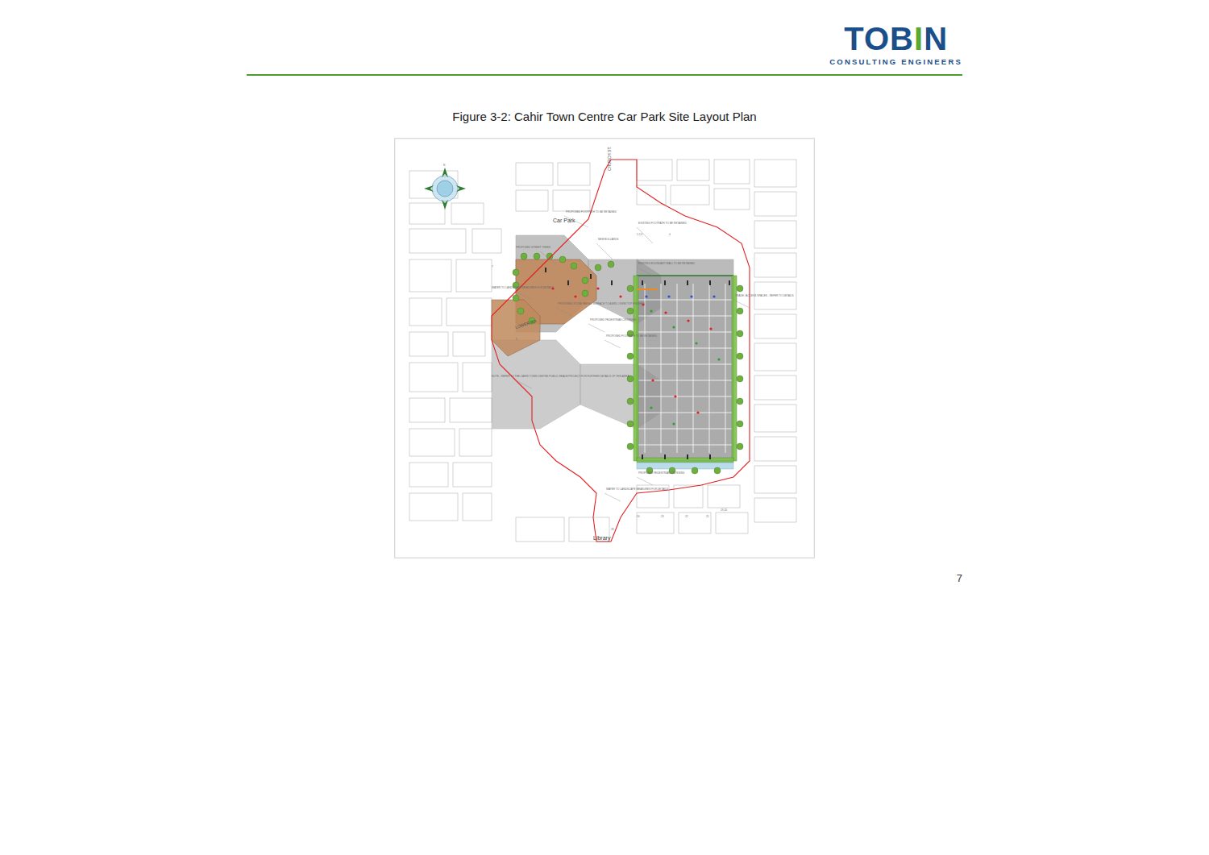TOBIN
CONSULTING ENGINEERS
Figure 3-2: Cahir Town Centre Car Park Site Layout Plan
N Car Park Library CHURCH ST. LOWER RD. 1,2,3 4 24 23 22 21 19,20 28 5 7 PROPOSED FOOTPATH TO BE RETAINED EXISTING FOOTPATH TO BE RETAINED NEW BOLLARDS PROPOSED STREET TREES WATER TO LANDSCAPE MEASURES FOR DETAILS PROPOSED STONE PAVING SURFACE TO A MIN 1.8 MIN TOP FINISHED PROPOSED PEDESTRIAN CROSSING PROPOSED FOOTPATH TO BE RETAINED EXISTING BOUNDARY WALL TO BE RETAINED TRADE / ACCESS SPACES - REFER TO DETAILS PROPOSED PEDESTRIAN CROSSING WATER TO LANDSCAPE MEASURES FOR DETAILS NOTE - REFER TO THE CAHIR TOWN CENTRE PUBLIC REALM PROJECT FOR FURTHER DETAILS OF THIS AREA
7